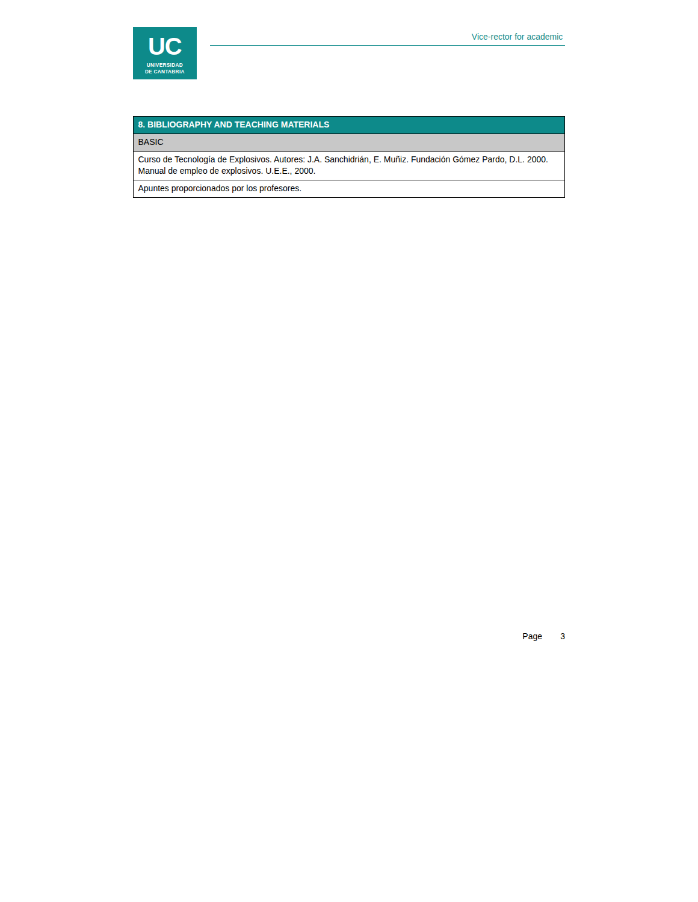UC
UNIVERSIDAD
DE CANTABRIA
Vice-rector for academic
| 8. BIBLIOGRAPHY AND TEACHING MATERIALS |
| BASIC |
| Curso de Tecnología de Explosivos. Autores: J.A. Sanchidrián, E. Muñiz. Fundación Gómez Pardo, D.L. 2000. Manual de empleo de explosivos. U.E.E., 2000. |
| Apuntes proporcionados por los profesores. |
Page3